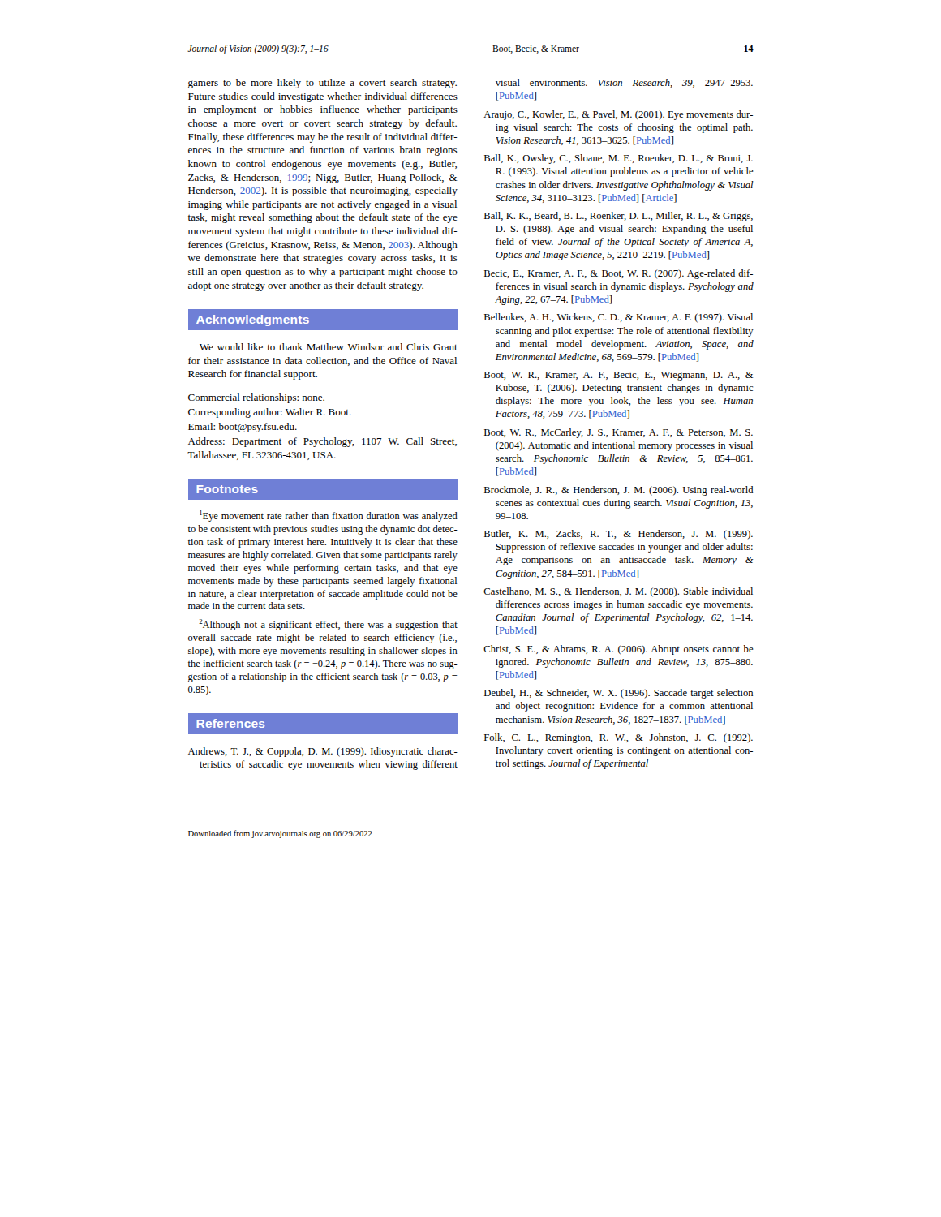Journal of Vision (2009) 9(3):7, 1–16
Boot, Becic, & Kramer
14
gamers to be more likely to utilize a covert search strategy. Future studies could investigate whether individual differences in employment or hobbies influence whether participants choose a more overt or covert search strategy by default. Finally, these differences may be the result of individual differences in the structure and function of various brain regions known to control endogenous eye movements (e.g., Butler, Zacks, & Henderson, 1999; Nigg, Butler, Huang-Pollock, & Henderson, 2002). It is possible that neuroimaging, especially imaging while participants are not actively engaged in a visual task, might reveal something about the default state of the eye movement system that might contribute to these individual differences (Greicius, Krasnow, Reiss, & Menon, 2003). Although we demonstrate here that strategies covary across tasks, it is still an open question as to why a participant might choose to adopt one strategy over another as their default strategy.
Acknowledgments
We would like to thank Matthew Windsor and Chris Grant for their assistance in data collection, and the Office of Naval Research for financial support.
Commercial relationships: none.
Corresponding author: Walter R. Boot.
Email: boot@psy.fsu.edu.
Address: Department of Psychology, 1107 W. Call Street, Tallahassee, FL 32306-4301, USA.
Footnotes
1Eye movement rate rather than fixation duration was analyzed to be consistent with previous studies using the dynamic dot detection task of primary interest here. Intuitively it is clear that these measures are highly correlated. Given that some participants rarely moved their eyes while performing certain tasks, and that eye movements made by these participants seemed largely fixational in nature, a clear interpretation of saccade amplitude could not be made in the current data sets.
2Although not a significant effect, there was a suggestion that overall saccade rate might be related to search efficiency (i.e., slope), with more eye movements resulting in shallower slopes in the inefficient search task (r = −0.24, p = 0.14). There was no suggestion of a relationship in the efficient search task (r = 0.03, p = 0.85).
References
Andrews, T. J., & Coppola, D. M. (1999). Idiosyncratic characteristics of saccadic eye movements when viewing different visual environments. Vision Research, 39, 2947–2953. [PubMed]
Araujo, C., Kowler, E., & Pavel, M. (2001). Eye movements during visual search: The costs of choosing the optimal path. Vision Research, 41, 3613–3625. [PubMed]
Ball, K., Owsley, C., Sloane, M. E., Roenker, D. L., & Bruni, J. R. (1993). Visual attention problems as a predictor of vehicle crashes in older drivers. Investigative Ophthalmology & Visual Science, 34, 3110–3123. [PubMed] [Article]
Ball, K. K., Beard, B. L., Roenker, D. L., Miller, R. L., & Griggs, D. S. (1988). Age and visual search: Expanding the useful field of view. Journal of the Optical Society of America A, Optics and Image Science, 5, 2210–2219. [PubMed]
Becic, E., Kramer, A. F., & Boot, W. R. (2007). Age-related differences in visual search in dynamic displays. Psychology and Aging, 22, 67–74. [PubMed]
Bellenkes, A. H., Wickens, C. D., & Kramer, A. F. (1997). Visual scanning and pilot expertise: The role of attentional flexibility and mental model development. Aviation, Space, and Environmental Medicine, 68, 569–579. [PubMed]
Boot, W. R., Kramer, A. F., Becic, E., Wiegmann, D. A., & Kubose, T. (2006). Detecting transient changes in dynamic displays: The more you look, the less you see. Human Factors, 48, 759–773. [PubMed]
Boot, W. R., McCarley, J. S., Kramer, A. F., & Peterson, M. S. (2004). Automatic and intentional memory processes in visual search. Psychonomic Bulletin & Review, 5, 854–861. [PubMed]
Brockmole, J. R., & Henderson, J. M. (2006). Using real-world scenes as contextual cues during search. Visual Cognition, 13, 99–108.
Butler, K. M., Zacks, R. T., & Henderson, J. M. (1999). Suppression of reflexive saccades in younger and older adults: Age comparisons on an antisaccade task. Memory & Cognition, 27, 584–591. [PubMed]
Castelhano, M. S., & Henderson, J. M. (2008). Stable individual differences across images in human saccadic eye movements. Canadian Journal of Experimental Psychology, 62, 1–14. [PubMed]
Christ, S. E., & Abrams, R. A. (2006). Abrupt onsets cannot be ignored. Psychonomic Bulletin and Review, 13, 875–880. [PubMed]
Deubel, H., & Schneider, W. X. (1996). Saccade target selection and object recognition: Evidence for a common attentional mechanism. Vision Research, 36, 1827–1837. [PubMed]
Folk, C. L., Remington, R. W., & Johnston, J. C. (1992). Involuntary covert orienting is contingent on attentional control settings. Journal of Experimental
Downloaded from jov.arvojournals.org on 06/29/2022